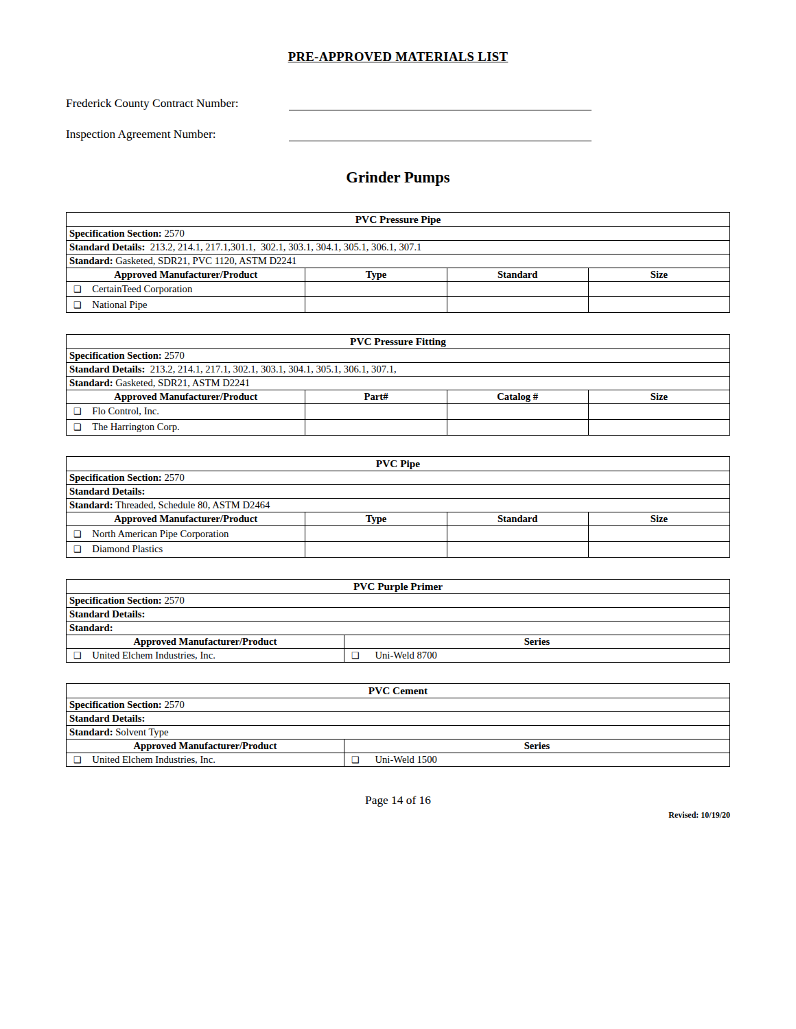PRE-APPROVED MATERIALS LIST
Frederick County Contract Number:
Inspection Agreement Number:
Grinder Pumps
| PVC Pressure Pipe |
| Specification Section: 2570 |
| Standard Details: 213.2, 214.1, 217.1,301.1, 302.1, 303.1, 304.1, 305.1, 306.1, 307.1 |
| Standard: Gasketed, SDR21, PVC 1120, ASTM D2241 |
| Approved Manufacturer/Product | Type | Standard | Size |
| ❑ CertainTeed Corporation | | | |
| ❑ National Pipe | | | |
| PVC Pressure Fitting |
| Specification Section: 2570 |
| Standard Details: 213.2, 214.1, 217.1, 302.1, 303.1, 304.1, 305.1, 306.1, 307.1, |
| Standard: Gasketed, SDR21, ASTM D2241 |
| Approved Manufacturer/Product | Part# | Catalog # | Size |
| ❑ Flo Control, Inc. | | | |
| ❑ The Harrington Corp. | | | |
| PVC Pipe |
| Specification Section: 2570 |
| Standard Details: |
| Standard: Threaded, Schedule 80, ASTM D2464 |
| Approved Manufacturer/Product | Type | Standard | Size |
| ❑ North American Pipe Corporation | | | |
| ❑ Diamond Plastics | | | |
| PVC Purple Primer |
| Specification Section: 2570 |
| Standard Details: |
| Standard: |
| Approved Manufacturer/Product | Series |
| ❑ United Elchem Industries, Inc. | ❑ Uni-Weld 8700 |
| PVC Cement |
| Specification Section: 2570 |
| Standard Details: |
| Standard: Solvent Type |
| Approved Manufacturer/Product | Series |
| ❑ United Elchem Industries, Inc. | ❑ Uni-Weld 1500 |
Page 14 of 16 Revised: 10/19/20